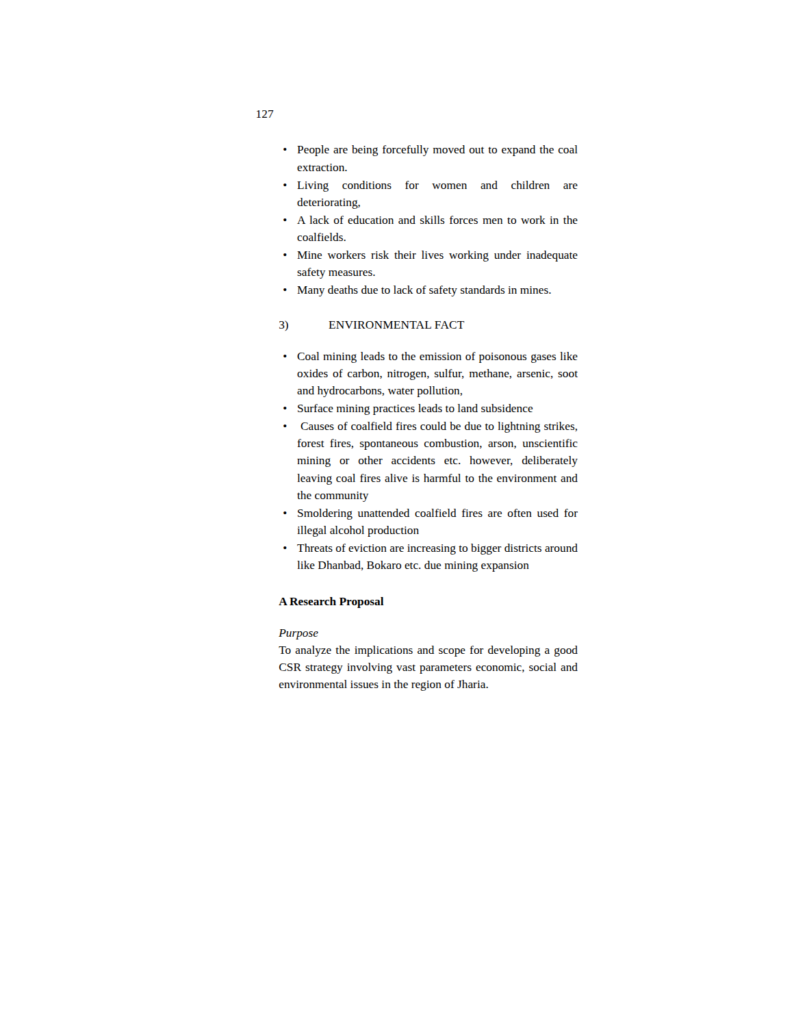127
People are being forcefully moved out to expand the coal extraction.
Living conditions for women and children are deteriorating,
A lack of education and skills forces men to work in the coalfields.
Mine workers risk their lives working under inadequate safety measures.
Many deaths due to lack of safety standards in mines.
3) ENVIRONMENTAL FACT
Coal mining leads to the emission of poisonous gases like oxides of carbon, nitrogen, sulfur, methane, arsenic, soot and hydrocarbons, water pollution,
Surface mining practices leads to land subsidence
Causes of coalfield fires could be due to lightning strikes, forest fires, spontaneous combustion, arson, unscientific mining or other accidents etc. however, deliberately leaving coal fires alive is harmful to the environment and the community
Smoldering unattended coalfield fires are often used for illegal alcohol production
Threats of eviction are increasing to bigger districts around like Dhanbad, Bokaro etc. due mining expansion
A Research Proposal
Purpose
To analyze the implications and scope for developing a good CSR strategy involving vast parameters economic, social and environmental issues in the region of Jharia.